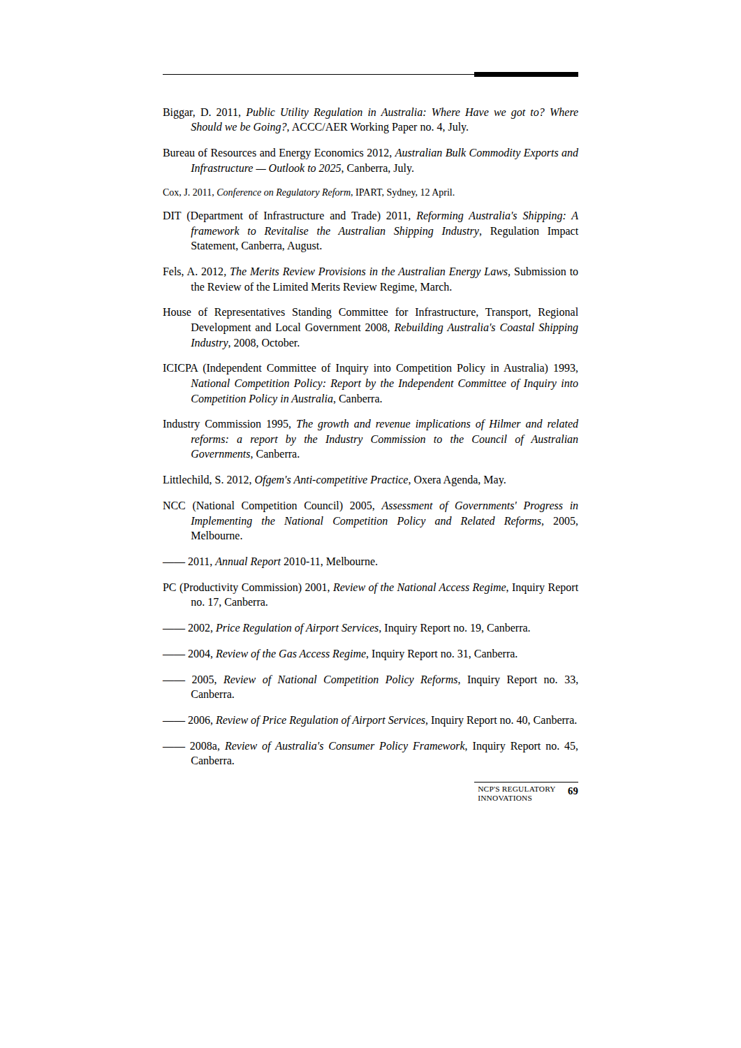Biggar, D. 2011, Public Utility Regulation in Australia: Where Have we got to? Where Should we be Going?, ACCC/AER Working Paper no. 4, July.
Bureau of Resources and Energy Economics 2012, Australian Bulk Commodity Exports and Infrastructure — Outlook to 2025, Canberra, July.
Cox, J. 2011, Conference on Regulatory Reform, IPART, Sydney, 12 April.
DIT (Department of Infrastructure and Trade) 2011, Reforming Australia's Shipping: A framework to Revitalise the Australian Shipping Industry, Regulation Impact Statement, Canberra, August.
Fels, A. 2012, The Merits Review Provisions in the Australian Energy Laws, Submission to the Review of the Limited Merits Review Regime, March.
House of Representatives Standing Committee for Infrastructure, Transport, Regional Development and Local Government 2008, Rebuilding Australia's Coastal Shipping Industry, 2008, October.
ICICPA (Independent Committee of Inquiry into Competition Policy in Australia) 1993, National Competition Policy: Report by the Independent Committee of Inquiry into Competition Policy in Australia, Canberra.
Industry Commission 1995, The growth and revenue implications of Hilmer and related reforms: a report by the Industry Commission to the Council of Australian Governments, Canberra.
Littlechild, S. 2012, Ofgem's Anti-competitive Practice, Oxera Agenda, May.
NCC (National Competition Council) 2005, Assessment of Governments' Progress in Implementing the National Competition Policy and Related Reforms, 2005, Melbourne.
—— 2011, Annual Report 2010-11, Melbourne.
PC (Productivity Commission) 2001, Review of the National Access Regime, Inquiry Report no. 17, Canberra.
—— 2002, Price Regulation of Airport Services, Inquiry Report no. 19, Canberra.
—— 2004, Review of the Gas Access Regime, Inquiry Report no. 31, Canberra.
—— 2005, Review of National Competition Policy Reforms, Inquiry Report no. 33, Canberra.
—— 2006, Review of Price Regulation of Airport Services, Inquiry Report no. 40, Canberra.
—— 2008a, Review of Australia's Consumer Policy Framework, Inquiry Report no. 45, Canberra.
NCP'S REGULATORY
INNOVATIONS 69